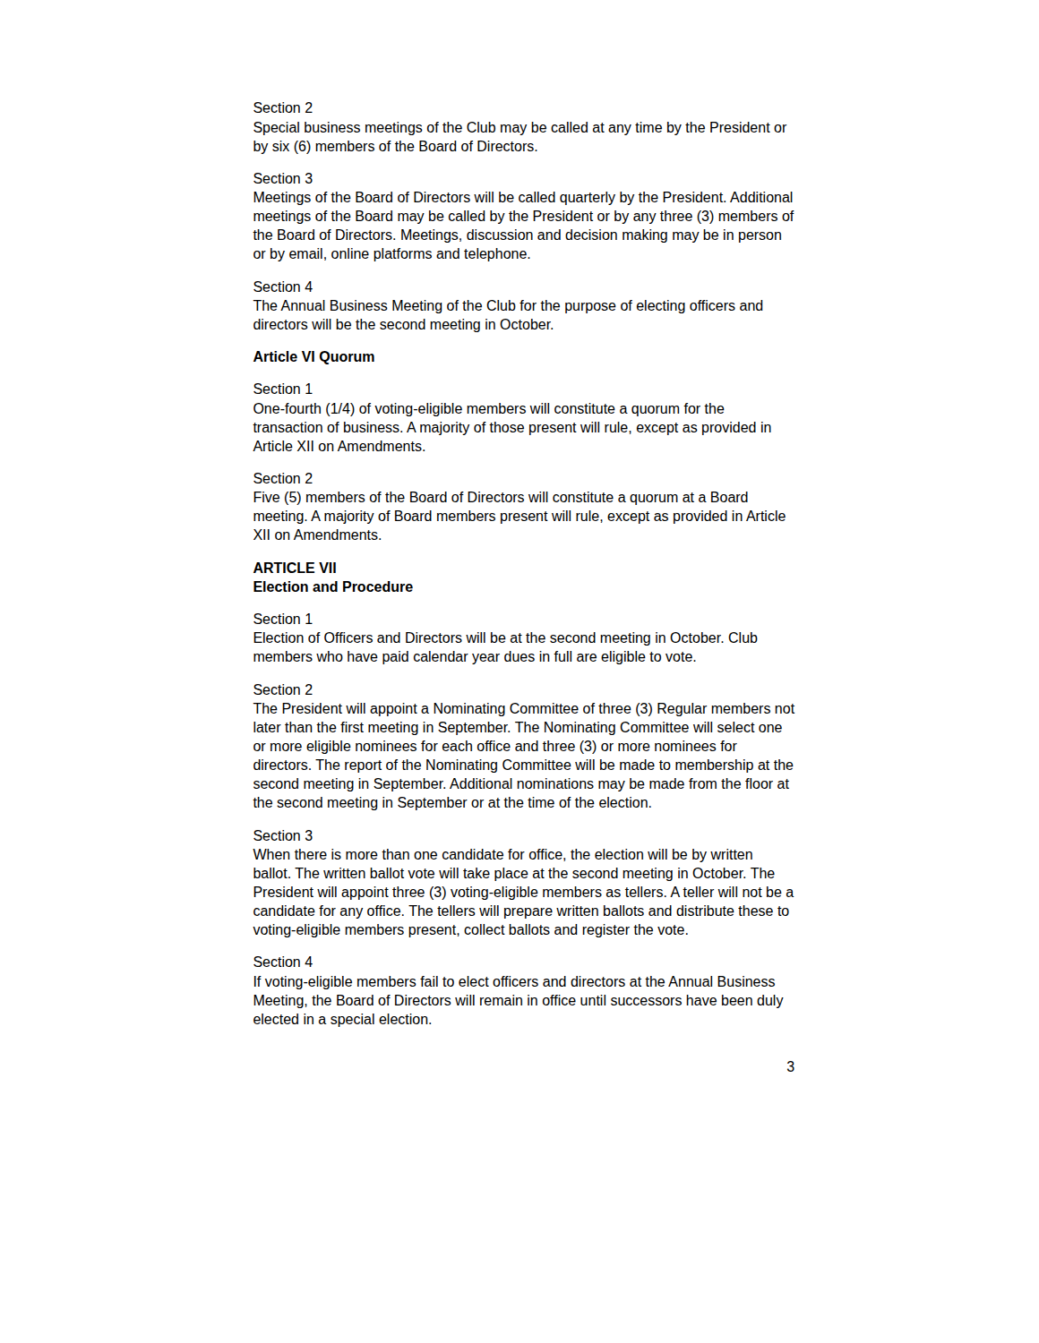Section 2
Special business meetings of the Club may be called at any time by the President or by six (6) members of the Board of Directors.
Section 3
Meetings of the Board of Directors will be called quarterly by the President. Additional meetings of the Board may be called by the President or by any three (3) members of the Board of Directors. Meetings, discussion and decision making may be in person or by email, online platforms and telephone.
Section 4
The Annual Business Meeting of the Club for the purpose of electing officers and directors will be the second meeting in October.
Article VI Quorum
Section 1
One-fourth (1/4) of voting-eligible members will constitute a quorum for the transaction of business. A majority of those present will rule, except as provided in Article XII on Amendments.
Section 2
Five (5) members of the Board of Directors will constitute a quorum at a Board meeting. A majority of Board members present will rule, except as provided in Article XII on Amendments.
ARTICLE VII
Election and Procedure
Section 1
Election of Officers and Directors will be at the second meeting in October. Club members who have paid calendar year dues in full are eligible to vote.
Section 2
The President will appoint a Nominating Committee of three (3) Regular members not later than the first meeting in September. The Nominating Committee will select one or more eligible nominees for each office and three (3) or more nominees for directors. The report of the Nominating Committee will be made to membership at the second meeting in September. Additional nominations may be made from the floor at the second meeting in September or at the time of the election.
Section 3
When there is more than one candidate for office, the election will be by written ballot. The written ballot vote will take place at the second meeting in October. The President will appoint three (3) voting-eligible members as tellers. A teller will not be a candidate for any office. The tellers will prepare written ballots and distribute these to voting-eligible members present, collect ballots and register the vote.
Section 4
If voting-eligible members fail to elect officers and directors at the Annual Business Meeting, the Board of Directors will remain in office until successors have been duly elected in a special election.
3